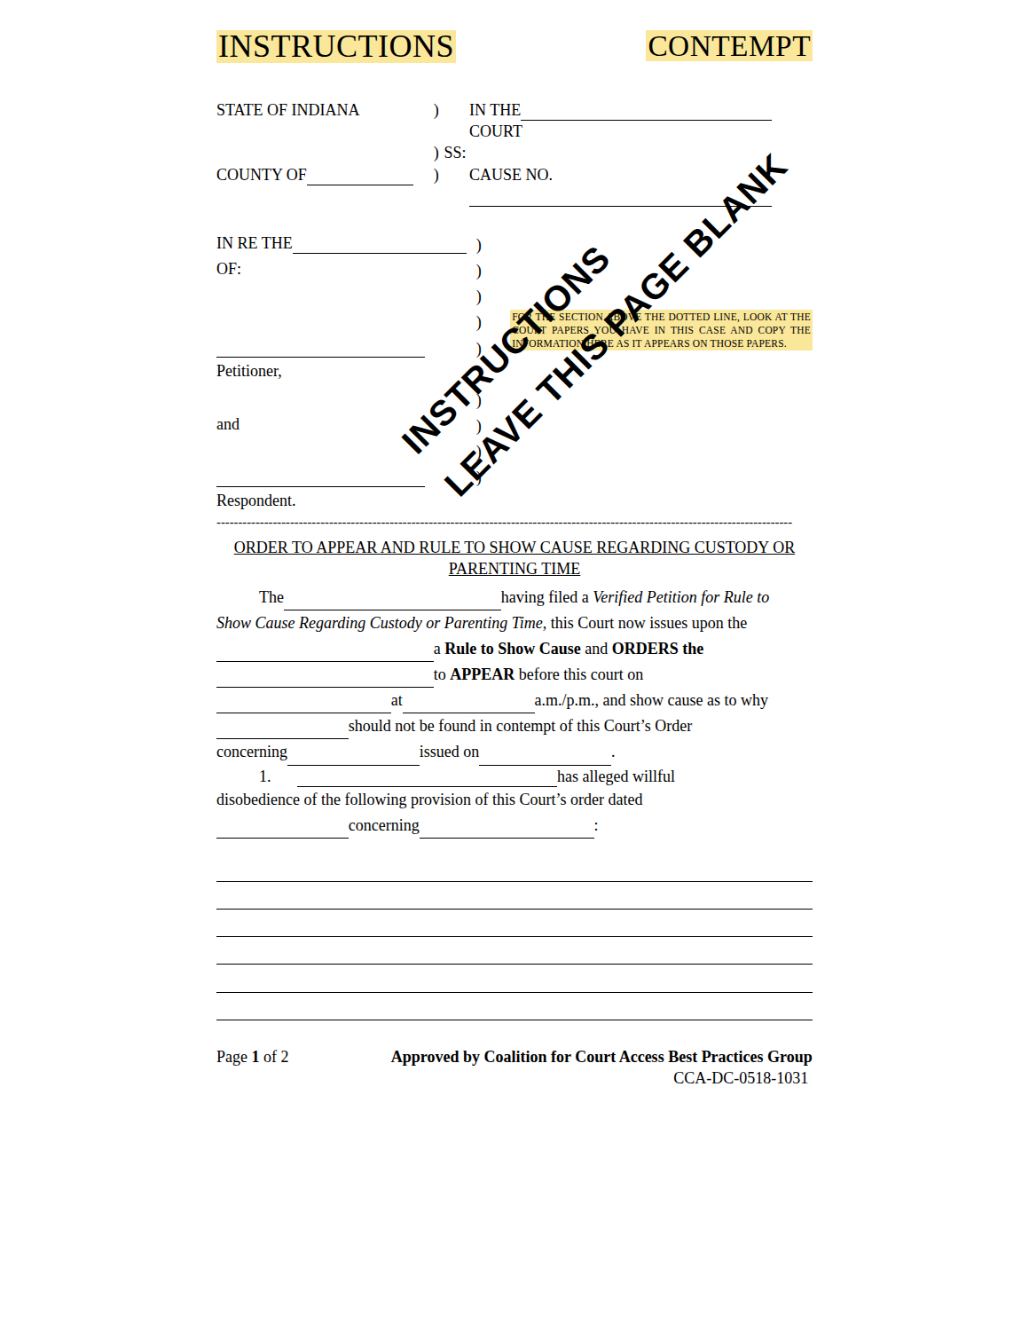INSTRUCTIONS
LEAVE THIS PAGE BLANK
INSTRUCTIONS
CONTEMPT
| STATE OF INDIANA | ) | IN THE COURT |
| | ) SS: | |
| COUNTY OF | ) | CAUSE NO. |
| IN RE THE | ) | |
| OF: | ) |
| | ) |
| | ) | FOR THE SECTION ABOVE THE DOTTED LINE, LOOK AT THE COURT PAPERS YOU HAVE IN THIS CASE AND COPY THE INFORMATION HERE AS IT APPEARS ON THOSE PAPERS. |
| | ) |
| Petitioner, | ) |
| | ) | |
| and | ) | |
| | ) | |
| | ) | |
| Respondent. | | |
-------------------------------------------------------------------------------------------------------------------------------------
ORDER TO APPEAR AND RULE TO SHOW CAUSE REGARDING CUSTODY OR PARENTING TIME
The having filed a Verified Petition for Rule to
Show Cause Regarding Custody or Parenting Time, this Court now issues upon the
a Rule to Show Cause and ORDERS the
to APPEAR before this court on
at a.m./p.m., and show cause as to why
should not be found in contempt of this Court’s Order
concerning issued on .
1.
has alleged willful
disobedience of the following provision of this Court’s order dated
concerning :
Page 1 of 2
Approved by Coalition for Court Access Best Practices Group
CCA-DC-0518-1031